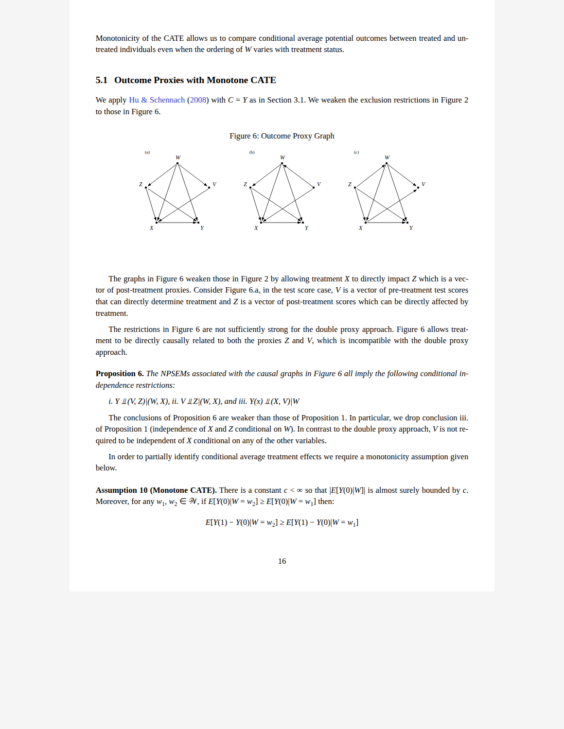Monotonicity of the CATE allows us to compare conditional average potential outcomes between treated and untreated individuals even when the ordering of W varies with treatment status.
5.1 Outcome Proxies with Monotone CATE
We apply Hu & Schennach (2008) with C = Y as in Section 3.1. We weaken the exclusion restrictions in Figure 2 to those in Figure 6.
Figure 6: Outcome Proxy Graph
(a) W Z V X Y (b) W Z V X Y (c) W Z V X Y
The graphs in Figure 6 weaken those in Figure 2 by allowing treatment X to directly impact Z which is a vector of post-treatment proxies. Consider Figure 6.a, in the test score case, V is a vector of pre-treatment test scores that can directly determine treatment and Z is a vector of post-treatment scores which can be directly affected by treatment.
The restrictions in Figure 6 are not sufficiently strong for the double proxy approach. Figure 6 allows treatment to be directly causally related to both the proxies Z and V, which is incompatible with the double proxy approach.
Proposition 6. The NPSEMs associated with the causal graphs in Figure 6 all imply the following conditional independence restrictions:
i. Y ⫫ (V, Z)|(W, X), ii. V ⫫ Z|(W, X), and iii. Y(x) ⫫ (X, V)|W
The conclusions of Proposition 6 are weaker than those of Proposition 1. In particular, we drop conclusion iii. of Proposition 1 (independence of X and Z conditional on W). In contrast to the double proxy approach, V is not required to be independent of X conditional on any of the other variables.
In order to partially identify conditional average treatment effects we require a monotonicity assumption given below.
Assumption 10 (Monotone CATE). There is a constant c < ∞ so that |E[Y(0)|W]| is almost surely bounded by c. Moreover, for any w1, w2 ∈ 𝒲, if E[Y(0)|W = w2] ≥ E[Y(0)|W = w1] then:
E[Y(1) − Y(0)|W = w2] ≥ E[Y(1) − Y(0)|W = w1]
16